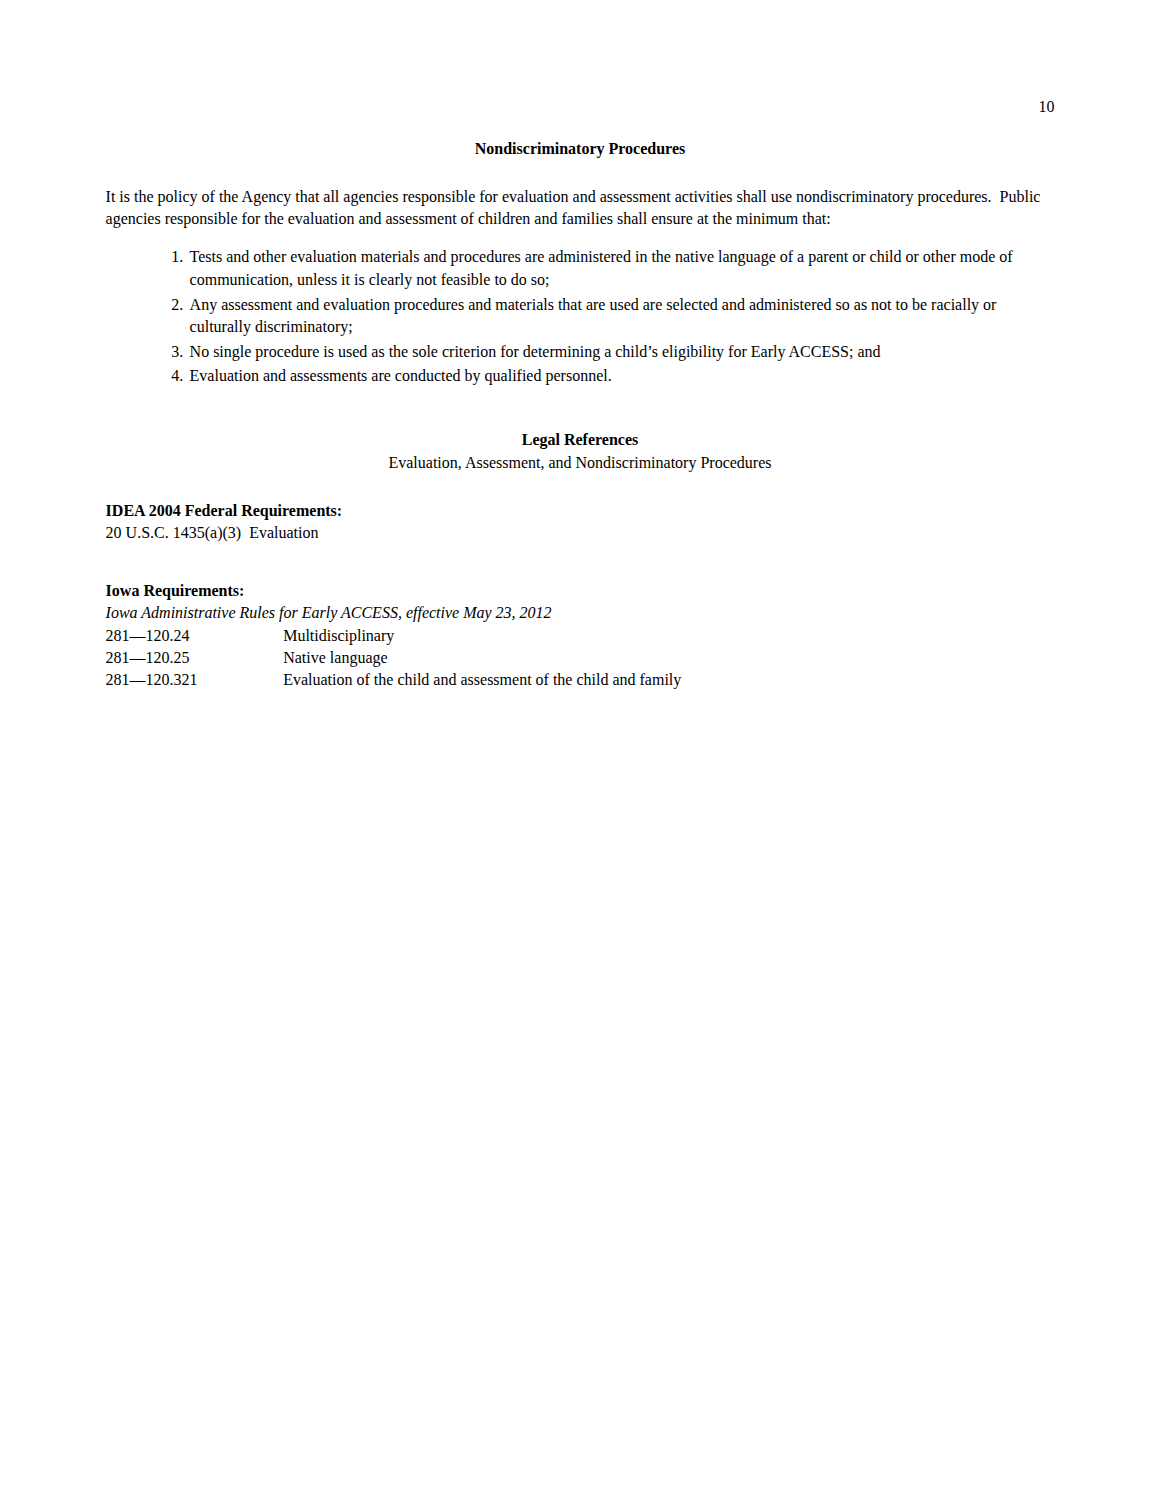10
Nondiscriminatory Procedures
It is the policy of the Agency that all agencies responsible for evaluation and assessment activities shall use nondiscriminatory procedures. Public agencies responsible for the evaluation and assessment of children and families shall ensure at the minimum that:
Tests and other evaluation materials and procedures are administered in the native language of a parent or child or other mode of communication, unless it is clearly not feasible to do so;
Any assessment and evaluation procedures and materials that are used are selected and administered so as not to be racially or culturally discriminatory;
No single procedure is used as the sole criterion for determining a child’s eligibility for Early ACCESS; and
Evaluation and assessments are conducted by qualified personnel.
Legal References
Evaluation, Assessment, and Nondiscriminatory Procedures
IDEA 2004 Federal Requirements:
20 U.S.C. 1435(a)(3) Evaluation
Iowa Requirements:
Iowa Administrative Rules for Early ACCESS, effective May 23, 2012
| 281—120.24 | Multidisciplinary |
| 281—120.25 | Native language |
| 281—120.321 | Evaluation of the child and assessment of the child and family |